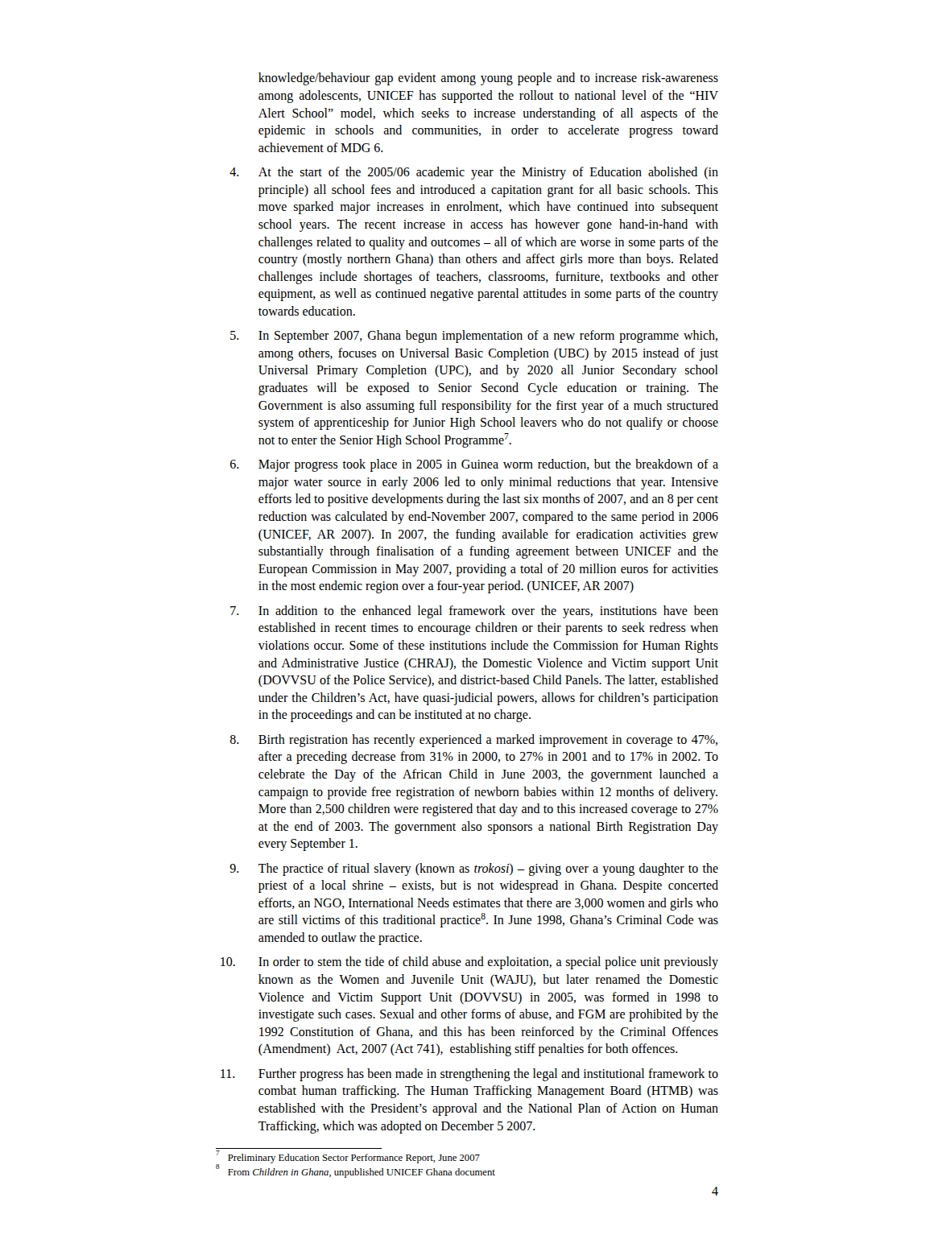knowledge/behaviour gap evident among young people and to increase risk-awareness among adolescents, UNICEF has supported the rollout to national level of the “HIV Alert School” model, which seeks to increase understanding of all aspects of the epidemic in schools and communities, in order to accelerate progress toward achievement of MDG 6.
At the start of the 2005/06 academic year the Ministry of Education abolished (in principle) all school fees and introduced a capitation grant for all basic schools. This move sparked major increases in enrolment, which have continued into subsequent school years. The recent increase in access has however gone hand-in-hand with challenges related to quality and outcomes – all of which are worse in some parts of the country (mostly northern Ghana) than others and affect girls more than boys. Related challenges include shortages of teachers, classrooms, furniture, textbooks and other equipment, as well as continued negative parental attitudes in some parts of the country towards education.
In September 2007, Ghana begun implementation of a new reform programme which, among others, focuses on Universal Basic Completion (UBC) by 2015 instead of just Universal Primary Completion (UPC), and by 2020 all Junior Secondary school graduates will be exposed to Senior Second Cycle education or training. The Government is also assuming full responsibility for the first year of a much structured system of apprenticeship for Junior High School leavers who do not qualify or choose not to enter the Senior High School Programme7.
Major progress took place in 2005 in Guinea worm reduction, but the breakdown of a major water source in early 2006 led to only minimal reductions that year. Intensive efforts led to positive developments during the last six months of 2007, and an 8 per cent reduction was calculated by end-November 2007, compared to the same period in 2006 (UNICEF, AR 2007). In 2007, the funding available for eradication activities grew substantially through finalisation of a funding agreement between UNICEF and the European Commission in May 2007, providing a total of 20 million euros for activities in the most endemic region over a four-year period. (UNICEF, AR 2007)
In addition to the enhanced legal framework over the years, institutions have been established in recent times to encourage children or their parents to seek redress when violations occur. Some of these institutions include the Commission for Human Rights and Administrative Justice (CHRAJ), the Domestic Violence and Victim support Unit (DOVVSU of the Police Service), and district-based Child Panels. The latter, established under the Children’s Act, have quasi-judicial powers, allows for children’s participation in the proceedings and can be instituted at no charge.
Birth registration has recently experienced a marked improvement in coverage to 47%, after a preceding decrease from 31% in 2000, to 27% in 2001 and to 17% in 2002. To celebrate the Day of the African Child in June 2003, the government launched a campaign to provide free registration of newborn babies within 12 months of delivery. More than 2,500 children were registered that day and to this increased coverage to 27% at the end of 2003. The government also sponsors a national Birth Registration Day every September 1.
The practice of ritual slavery (known as trokosi) – giving over a young daughter to the priest of a local shrine – exists, but is not widespread in Ghana. Despite concerted efforts, an NGO, International Needs estimates that there are 3,000 women and girls who are still victims of this traditional practice8. In June 1998, Ghana’s Criminal Code was amended to outlaw the practice.
In order to stem the tide of child abuse and exploitation, a special police unit previously known as the Women and Juvenile Unit (WAJU), but later renamed the Domestic Violence and Victim Support Unit (DOVVSU) in 2005, was formed in 1998 to investigate such cases. Sexual and other forms of abuse, and FGM are prohibited by the 1992 Constitution of Ghana, and this has been reinforced by the Criminal Offences (Amendment) Act, 2007 (Act 741), establishing stiff penalties for both offences.
Further progress has been made in strengthening the legal and institutional framework to combat human trafficking. The Human Trafficking Management Board (HTMB) was established with the President’s approval and the National Plan of Action on Human Trafficking, which was adopted on December 5 2007.
7 Preliminary Education Sector Performance Report, June 2007
8 From Children in Ghana, unpublished UNICEF Ghana document
4